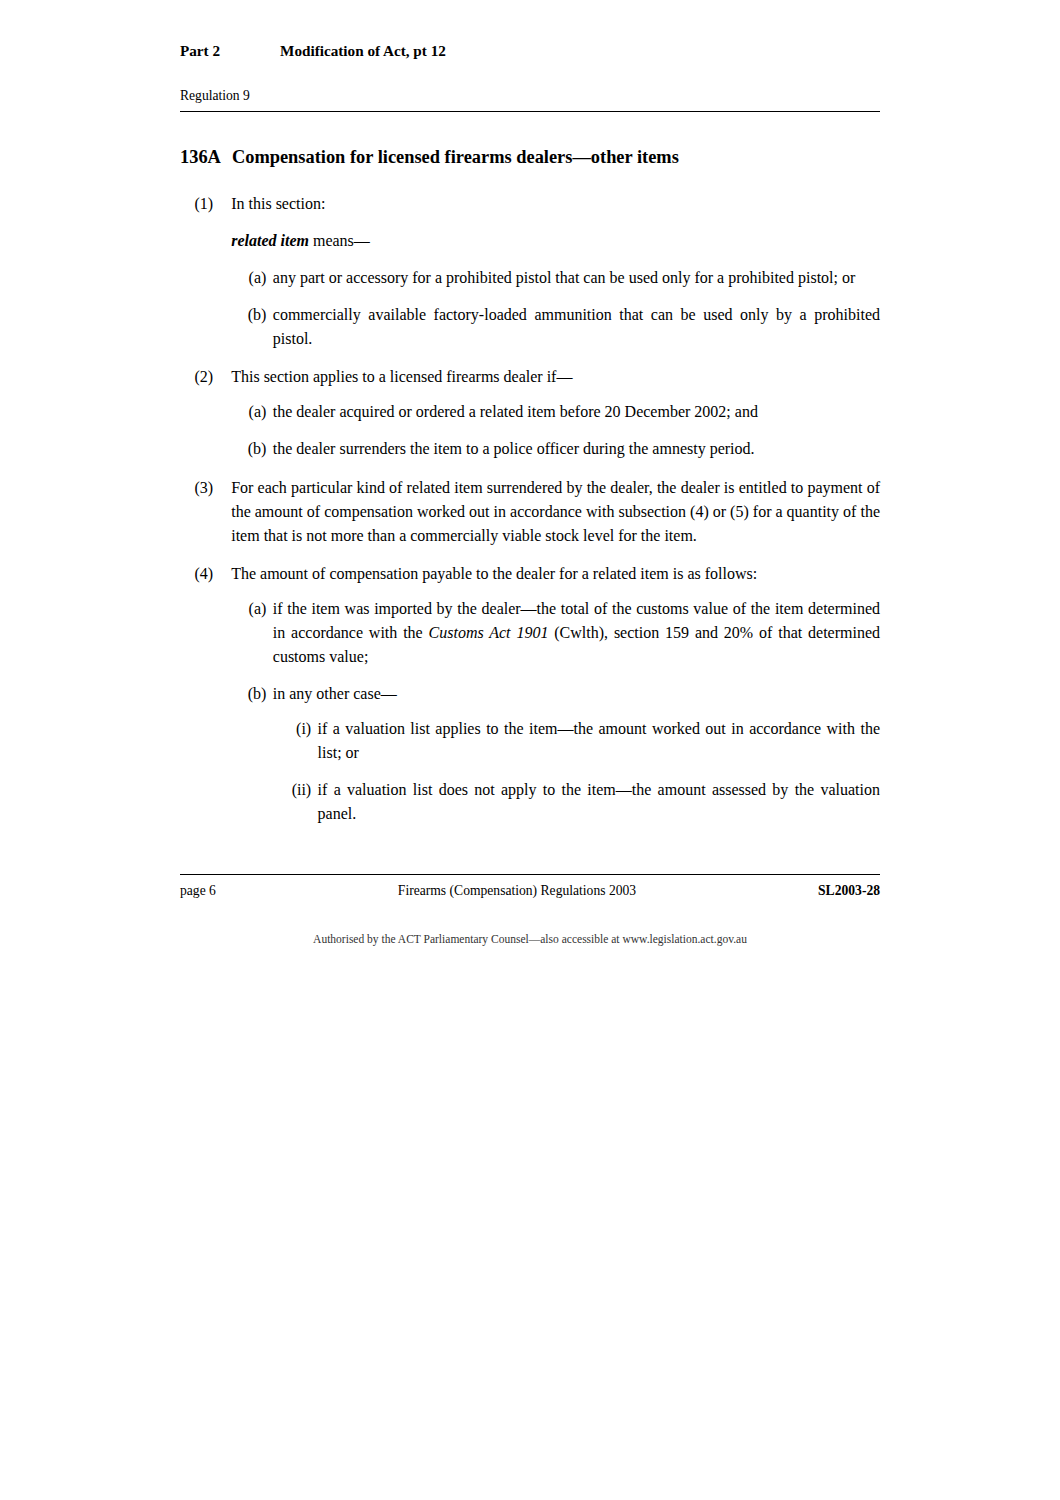Part 2 Modification of Act, pt 12
Regulation 9
136ACompensation for licensed firearms dealers—other items
(1)
In this section:
related item means—
(a) any part or accessory for a prohibited pistol that can be used only for a prohibited pistol; or
(b) commercially available factory-loaded ammunition that can be used only by a prohibited pistol.
(2) This section applies to a licensed firearms dealer if—
(a) the dealer acquired or ordered a related item before 20 December 2002; and
(b) the dealer surrenders the item to a police officer during the amnesty period.
(3) For each particular kind of related item surrendered by the dealer, the dealer is entitled to payment of the amount of compensation worked out in accordance with subsection (4) or (5) for a quantity of the item that is not more than a commercially viable stock level for the item.
(4) The amount of compensation payable to the dealer for a related item is as follows:
(a) if the item was imported by the dealer—the total of the customs value of the item determined in accordance with the Customs Act 1901 (Cwlth), section 159 and 20% of that determined customs value;
(b) in any other case—
(i) if a valuation list applies to the item—the amount worked out in accordance with the list; or
(ii) if a valuation list does not apply to the item—the amount assessed by the valuation panel.
page 6 Firearms (Compensation) Regulations 2003 SL2003-28
Authorised by the ACT Parliamentary Counsel—also accessible at www.legislation.act.gov.au